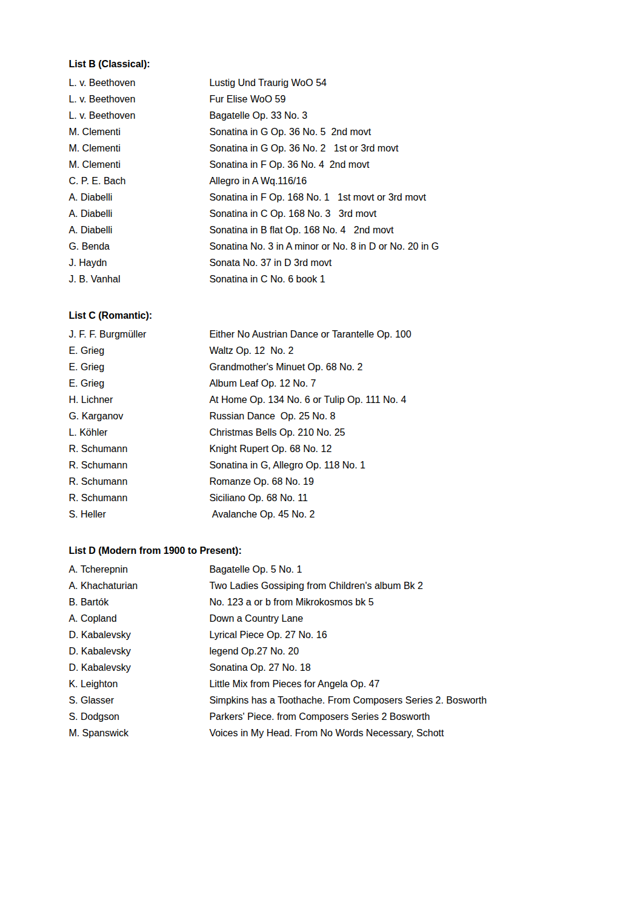List B (Classical):
| L. v. Beethoven | Lustig Und Traurig WoO 54 |
| L. v. Beethoven | Fur Elise WoO 59 |
| L. v. Beethoven | Bagatelle Op. 33 No. 3 |
| M. Clementi | Sonatina in G Op. 36 No. 5 2nd movt |
| M. Clementi | Sonatina in G Op. 36 No. 2 1st or 3rd movt |
| M. Clementi | Sonatina in F Op. 36 No. 4 2nd movt |
| C. P. E. Bach | Allegro in A Wq.116/16 |
| A. Diabelli | Sonatina in F Op. 168 No. 1 1st movt or 3rd movt |
| A. Diabelli | Sonatina in C Op. 168 No. 3 3rd movt |
| A. Diabelli | Sonatina in B flat Op. 168 No. 4 2nd movt |
| G. Benda | Sonatina No. 3 in A minor or No. 8 in D or No. 20 in G |
| J. Haydn | Sonata No. 37 in D 3rd movt |
| J. B. Vanhal | Sonatina in C No. 6 book 1 |
List C (Romantic):
| J. F. F. Burgmüller | Either No Austrian Dance or Tarantelle Op. 100 |
| E. Grieg | Waltz Op. 12 No. 2 |
| E. Grieg | Grandmother's Minuet Op. 68 No. 2 |
| E. Grieg | Album Leaf Op. 12 No. 7 |
| H. Lichner | At Home Op. 134 No. 6 or Tulip Op. 111 No. 4 |
| G. Karganov | Russian Dance Op. 25 No. 8 |
| L. Köhler | Christmas Bells Op. 210 No. 25 |
| R. Schumann | Knight Rupert Op. 68 No. 12 |
| R. Schumann | Sonatina in G, Allegro Op. 118 No. 1 |
| R. Schumann | Romanze Op. 68 No. 19 |
| R. Schumann | Siciliano Op. 68 No. 11 |
| S. Heller | Avalanche Op. 45 No. 2 |
List D (Modern from 1900 to Present):
| A. Tcherepnin | Bagatelle Op. 5 No. 1 |
| A. Khachaturian | Two Ladies Gossiping from Children's album Bk 2 |
| B. Bartók | No. 123 a or b from Mikrokosmos bk 5 |
| A. Copland | Down a Country Lane |
| D. Kabalevsky | Lyrical Piece Op. 27 No. 16 |
| D. Kabalevsky | legend Op.27 No. 20 |
| D. Kabalevsky | Sonatina Op. 27 No. 18 |
| K. Leighton | Little Mix from Pieces for Angela Op. 47 |
| S. Glasser | Simpkins has a Toothache. From Composers Series 2. Bosworth |
| S. Dodgson | Parkers' Piece. from Composers Series 2 Bosworth |
| M. Spanswick | Voices in My Head. From No Words Necessary, Schott |